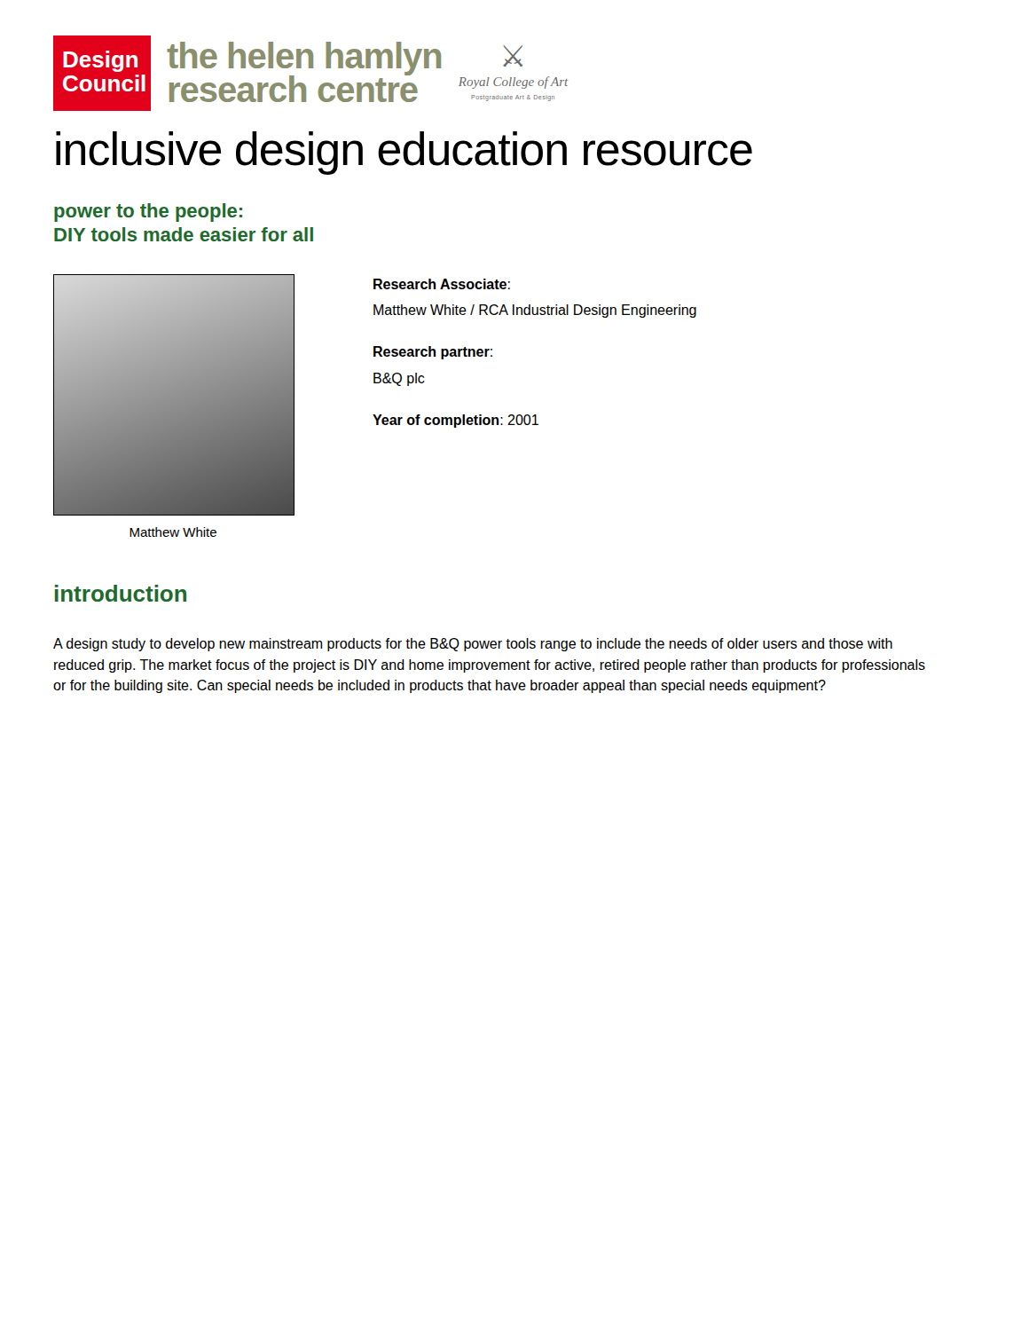Design
Council
the helen hamlyn
research centre
⚔
Royal College of Art
Postgraduate Art & Design
inclusive design education resource
power to the people:
DIY tools made easier for all
Matthew White
Research Associate:
Matthew White / RCA Industrial Design Engineering
Research partner:
B&Q plc
Year of completion: 2001
introduction
A design study to develop new mainstream products for the B&Q power tools range to include the needs of older users and those with reduced grip. The market focus of the project is DIY and home improvement for active, retired people rather than products for professionals or for the building site. Can special needs be included in products that have broader appeal than special needs equipment?